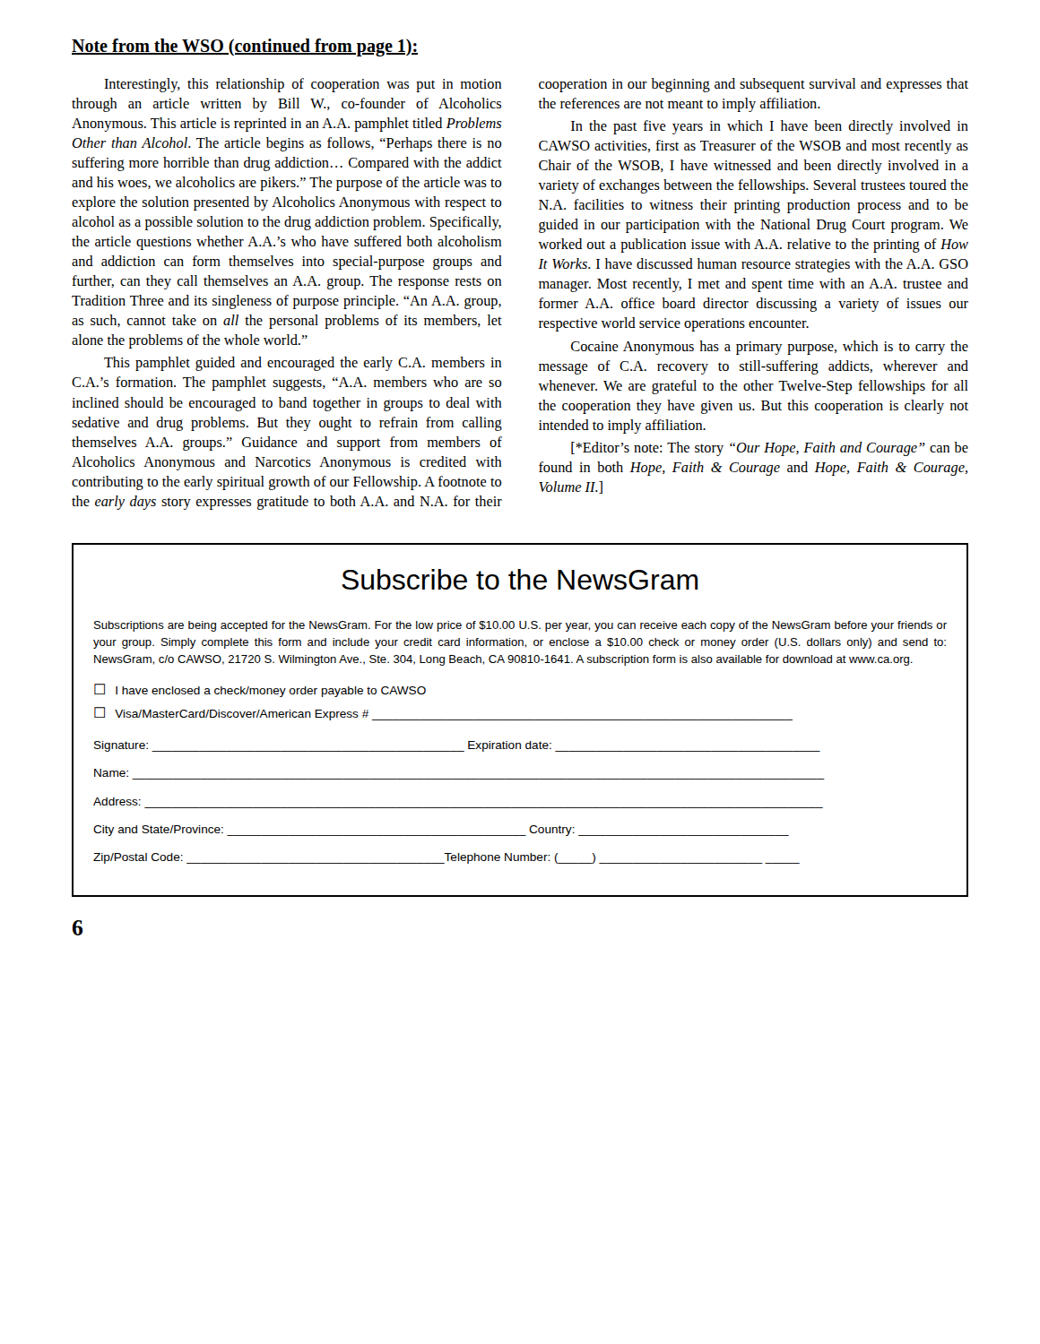Note from the WSO (continued from page 1):
Interestingly, this relationship of cooperation was put in motion through an article written by Bill W., co-founder of Alcoholics Anonymous. This article is reprinted in an A.A. pamphlet titled Problems Other than Alcohol. The article begins as follows, “Perhaps there is no suffering more horrible than drug addiction… Compared with the addict and his woes, we alcoholics are pikers.” The purpose of the article was to explore the solution presented by Alcoholics Anonymous with respect to alcohol as a possible solution to the drug addiction problem. Specifically, the article questions whether A.A.’s who have suffered both alcoholism and addiction can form themselves into special-purpose groups and further, can they call themselves an A.A. group. The response rests on Tradition Three and its singleness of purpose principle. “An A.A. group, as such, cannot take on all the personal problems of its members, let alone the problems of the whole world.”
This pamphlet guided and encouraged the early C.A. members in C.A.’s formation. The pamphlet suggests, “A.A. members who are so inclined should be encouraged to band together in groups to deal with sedative and drug problems. But they ought to refrain from calling themselves A.A. groups.” Guidance and support from members of Alcoholics Anonymous and Narcotics Anonymous is credited with contributing to the early spiritual growth of our Fellowship. A footnote to the early days story expresses gratitude to both A.A. and N.A. for their cooperation in our beginning and subsequent survival and expresses that the references are not meant to imply affiliation.
In the past five years in which I have been directly involved in CAWSO activities, first as Treasurer of the WSOB and most recently as Chair of the WSOB, I have witnessed and been directly involved in a variety of exchanges between the fellowships. Several trustees toured the N.A. facilities to witness their printing production process and to be guided in our participation with the National Drug Court program. We worked out a publication issue with A.A. relative to the printing of How It Works. I have discussed human resource strategies with the A.A. GSO manager. Most recently, I met and spent time with an A.A. trustee and former A.A. office board director discussing a variety of issues our respective world service operations encounter.
Cocaine Anonymous has a primary purpose, which is to carry the message of C.A. recovery to still-suffering addicts, wherever and whenever. We are grateful to the other Twelve-Step fellowships for all the cooperation they have given us. But this cooperation is clearly not intended to imply affiliation.
[*Editor’s note: The story “Our Hope, Faith and Courage” can be found in both Hope, Faith & Courage and Hope, Faith & Courage, Volume II.]
Subscribe to the NewsGram
Subscriptions are being accepted for the NewsGram. For the low price of $10.00 U.S. per year, you can receive each copy of the NewsGram before your friends or your group. Simply complete this form and include your credit card information, or enclose a $10.00 check or money order (U.S. dollars only) and send to: NewsGram, c/o CAWSO, 21720 S. Wilmington Ave., Ste. 304, Long Beach, CA 90810-1641. A subscription form is also available for download at www.ca.org.
☐ I have enclosed a check/money order payable to CAWSO
☐ Visa/MasterCard/Discover/American Express # ______________________________________________________________
Signature: ______________________________________________ Expiration date: _______________________________________
Name: ______________________________________________________________________________________________________
Address: ____________________________________________________________________________________________________
City and State/Province: ____________________________________________ Country: _______________________________
Zip/Postal Code: ______________________________________Telephone Number: (_____) ________________________ _____
6